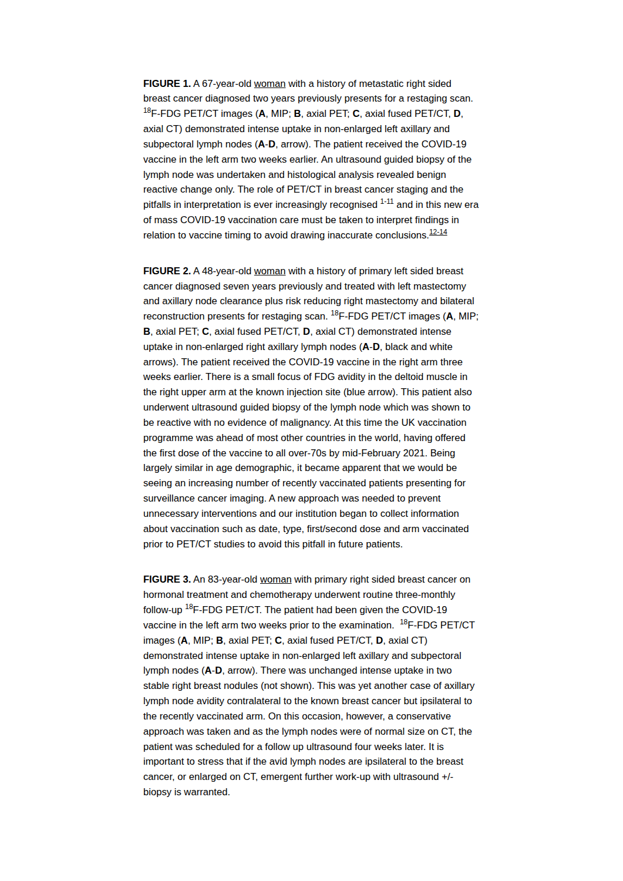FIGURE 1. A 67-year-old woman with a history of metastatic right sided breast cancer diagnosed two years previously presents for a restaging scan. 18F-FDG PET/CT images (A, MIP; B, axial PET; C, axial fused PET/CT, D, axial CT) demonstrated intense uptake in non-enlarged left axillary and subpectoral lymph nodes (A-D, arrow). The patient received the COVID-19 vaccine in the left arm two weeks earlier. An ultrasound guided biopsy of the lymph node was undertaken and histological analysis revealed benign reactive change only. The role of PET/CT in breast cancer staging and the pitfalls in interpretation is ever increasingly recognised 1-11 and in this new era of mass COVID-19 vaccination care must be taken to interpret findings in relation to vaccine timing to avoid drawing inaccurate conclusions.12-14
FIGURE 2. A 48-year-old woman with a history of primary left sided breast cancer diagnosed seven years previously and treated with left mastectomy and axillary node clearance plus risk reducing right mastectomy and bilateral reconstruction presents for restaging scan. 18F-FDG PET/CT images (A, MIP; B, axial PET; C, axial fused PET/CT, D, axial CT) demonstrated intense uptake in non-enlarged right axillary lymph nodes (A-D, black and white arrows). The patient received the COVID-19 vaccine in the right arm three weeks earlier. There is a small focus of FDG avidity in the deltoid muscle in the right upper arm at the known injection site (blue arrow). This patient also underwent ultrasound guided biopsy of the lymph node which was shown to be reactive with no evidence of malignancy. At this time the UK vaccination programme was ahead of most other countries in the world, having offered the first dose of the vaccine to all over-70s by mid-February 2021. Being largely similar in age demographic, it became apparent that we would be seeing an increasing number of recently vaccinated patients presenting for surveillance cancer imaging. A new approach was needed to prevent unnecessary interventions and our institution began to collect information about vaccination such as date, type, first/second dose and arm vaccinated prior to PET/CT studies to avoid this pitfall in future patients.
FIGURE 3. An 83-year-old woman with primary right sided breast cancer on hormonal treatment and chemotherapy underwent routine three-monthly follow-up 18F-FDG PET/CT. The patient had been given the COVID-19 vaccine in the left arm two weeks prior to the examination. 18F-FDG PET/CT images (A, MIP; B, axial PET; C, axial fused PET/CT, D, axial CT) demonstrated intense uptake in non-enlarged left axillary and subpectoral lymph nodes (A-D, arrow). There was unchanged intense uptake in two stable right breast nodules (not shown). This was yet another case of axillary lymph node avidity contralateral to the known breast cancer but ipsilateral to the recently vaccinated arm. On this occasion, however, a conservative approach was taken and as the lymph nodes were of normal size on CT, the patient was scheduled for a follow up ultrasound four weeks later. It is important to stress that if the avid lymph nodes are ipsilateral to the breast cancer, or enlarged on CT, emergent further work-up with ultrasound +/- biopsy is warranted.